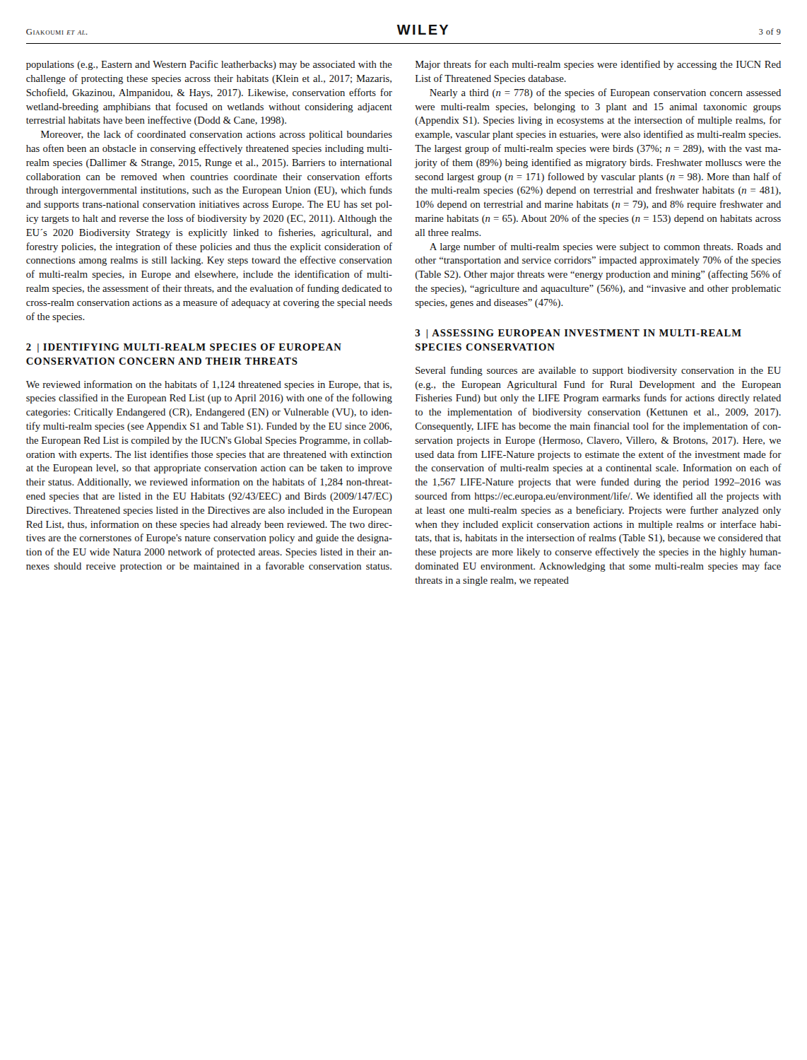Giakoumi et al. WILEY 3 of 9
populations (e.g., Eastern and Western Pacific leatherbacks) may be associated with the challenge of protecting these species across their habitats (Klein et al., 2017; Mazaris, Schofield, Gkazinou, Almpanidou, & Hays, 2017). Likewise, conservation efforts for wetland-breeding amphibians that focused on wetlands without considering adjacent terrestrial habitats have been ineffective (Dodd & Cane, 1998).
Moreover, the lack of coordinated conservation actions across political boundaries has often been an obstacle in conserving effectively threatened species including multi-realm species (Dallimer & Strange, 2015, Runge et al., 2015). Barriers to international collaboration can be removed when countries coordinate their conservation efforts through intergovernmental institutions, such as the European Union (EU), which funds and supports trans-national conservation initiatives across Europe. The EU has set policy targets to halt and reverse the loss of biodiversity by 2020 (EC, 2011). Although the EU´s 2020 Biodiversity Strategy is explicitly linked to fisheries, agricultural, and forestry policies, the integration of these policies and thus the explicit consideration of connections among realms is still lacking. Key steps toward the effective conservation of multi-realm species, in Europe and elsewhere, include the identification of multi-realm species, the assessment of their threats, and the evaluation of funding dedicated to cross-realm conservation actions as a measure of adequacy at covering the special needs of the species.
2| IDENTIFYING MULTI-REALM SPECIES OF EUROPEAN CONSERVATION CONCERN AND THEIR THREATS
We reviewed information on the habitats of 1,124 threatened species in Europe, that is, species classified in the European Red List (up to April 2016) with one of the following categories: Critically Endangered (CR), Endangered (EN) or Vulnerable (VU), to identify multi-realm species (see Appendix S1 and Table S1). Funded by the EU since 2006, the European Red List is compiled by the IUCN's Global Species Programme, in collaboration with experts. The list identifies those species that are threatened with extinction at the European level, so that appropriate conservation action can be taken to improve their status. Additionally, we reviewed information on the habitats of 1,284 non-threatened species that are listed in the EU Habitats (92/43/EEC) and Birds (2009/147/EC) Directives. Threatened species listed in the Directives are also included in the European Red List, thus, information on these species had already been reviewed. The two directives are the cornerstones of Europe's nature conservation policy and guide the designation of the EU wide Natura 2000 network of protected areas. Species listed in their annexes should receive protection or be maintained in a favorable conservation status. Major threats for each multi-realm species were identified by accessing the IUCN Red List of Threatened Species database.
Nearly a third (n = 778) of the species of European conservation concern assessed were multi-realm species, belonging to 3 plant and 15 animal taxonomic groups (Appendix S1). Species living in ecosystems at the intersection of multiple realms, for example, vascular plant species in estuaries, were also identified as multi-realm species. The largest group of multi-realm species were birds (37%; n = 289), with the vast majority of them (89%) being identified as migratory birds. Freshwater molluscs were the second largest group (n = 171) followed by vascular plants (n = 98). More than half of the multi-realm species (62%) depend on terrestrial and freshwater habitats (n = 481), 10% depend on terrestrial and marine habitats (n = 79), and 8% require freshwater and marine habitats (n = 65). About 20% of the species (n = 153) depend on habitats across all three realms.
A large number of multi-realm species were subject to common threats. Roads and other “transportation and service corridors” impacted approximately 70% of the species (Table S2). Other major threats were “energy production and mining” (affecting 56% of the species), “agriculture and aquaculture” (56%), and “invasive and other problematic species, genes and diseases” (47%).
3| ASSESSING EUROPEAN INVESTMENT IN MULTI-REALM SPECIES CONSERVATION
Several funding sources are available to support biodiversity conservation in the EU (e.g., the European Agricultural Fund for Rural Development and the European Fisheries Fund) but only the LIFE Program earmarks funds for actions directly related to the implementation of biodiversity conservation (Kettunen et al., 2009, 2017). Consequently, LIFE has become the main financial tool for the implementation of conservation projects in Europe (Hermoso, Clavero, Villero, & Brotons, 2017). Here, we used data from LIFE-Nature projects to estimate the extent of the investment made for the conservation of multi-realm species at a continental scale. Information on each of the 1,567 LIFE-Nature projects that were funded during the period 1992–2016 was sourced from https://ec.europa.eu/environment/life/. We identified all the projects with at least one multi-realm species as a beneficiary. Projects were further analyzed only when they included explicit conservation actions in multiple realms or interface habitats, that is, habitats in the intersection of realms (Table S1), because we considered that these projects are more likely to conserve effectively the species in the highly human-dominated EU environment. Acknowledging that some multi-realm species may face threats in a single realm, we repeated